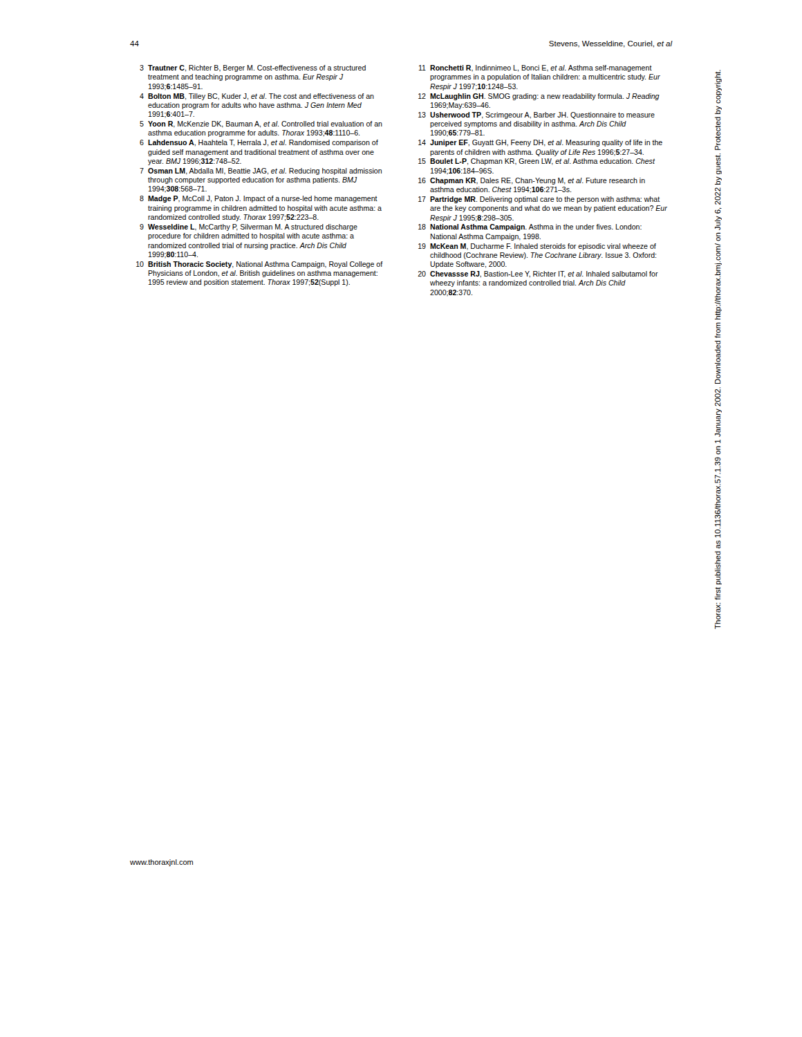44 Stevens, Wesseldine, Couriel, et al
3 Trautner C, Richter B, Berger M. Cost-effectiveness of a structured treatment and teaching programme on asthma. Eur Respir J 1993;6:1485–91.
4 Bolton MB, Tilley BC, Kuder J, et al. The cost and effectiveness of an education program for adults who have asthma. J Gen Intern Med 1991;6:401–7.
5 Yoon R, McKenzie DK, Bauman A, et al. Controlled trial evaluation of an asthma education programme for adults. Thorax 1993;48:1110–6.
6 Lahdensuo A, Haahtela T, Herrala J, et al. Randomised comparison of guided self management and traditional treatment of asthma over one year. BMJ 1996;312:748–52.
7 Osman LM, Abdalla MI, Beattie JAG, et al. Reducing hospital admission through computer supported education for asthma patients. BMJ 1994;308:568–71.
8 Madge P, McColl J, Paton J. Impact of a nurse-led home management training programme in children admitted to hospital with acute asthma: a randomized controlled study. Thorax 1997;52:223–8.
9 Wesseldine L, McCarthy P, Silverman M. A structured discharge procedure for children admitted to hospital with acute asthma: a randomized controlled trial of nursing practice. Arch Dis Child 1999;80:110–4.
10 British Thoracic Society, National Asthma Campaign, Royal College of Physicians of London, et al. British guidelines on asthma management: 1995 review and position statement. Thorax 1997;52(Suppl 1).
11 Ronchetti R, Indinnimeo L, Bonci E, et al. Asthma self-management programmes in a population of Italian children: a multicentric study. Eur Respir J 1997;10:1248–53.
12 McLaughlin GH. SMOG grading: a new readability formula. J Reading 1969;May:639–46.
13 Usherwood TP, Scrimgeour A, Barber JH. Questionnaire to measure perceived symptoms and disability in asthma. Arch Dis Child 1990;65:779–81.
14 Juniper EF, Guyatt GH, Feeny DH, et al. Measuring quality of life in the parents of children with asthma. Quality of Life Res 1996;5:27–34.
15 Boulet L-P, Chapman KR, Green LW, et al. Asthma education. Chest 1994;106:184–96S.
16 Chapman KR, Dales RE, Chan-Yeung M, et al. Future research in asthma education. Chest 1994;106:271–3s.
17 Partridge MR. Delivering optimal care to the person with asthma: what are the key components and what do we mean by patient education? Eur Respir J 1995;8:298–305.
18 National Asthma Campaign. Asthma in the under fives. London: National Asthma Campaign, 1998.
19 McKean M, Ducharme F. Inhaled steroids for episodic viral wheeze of childhood (Cochrane Review). The Cochrane Library. Issue 3. Oxford: Update Software, 2000.
20 Chevassse RJ, Bastion-Lee Y, Richter IT, et al. Inhaled salbutamol for wheezy infants: a randomized controlled trial. Arch Dis Child 2000;82:370.
Thorax: first published as 10.1136/thorax.57.1.39 on 1 January 2002. Downloaded from http://thorax.bmj.com/ on July 6, 2022 by guest. Protected by copyright.
www.thoraxjnl.com